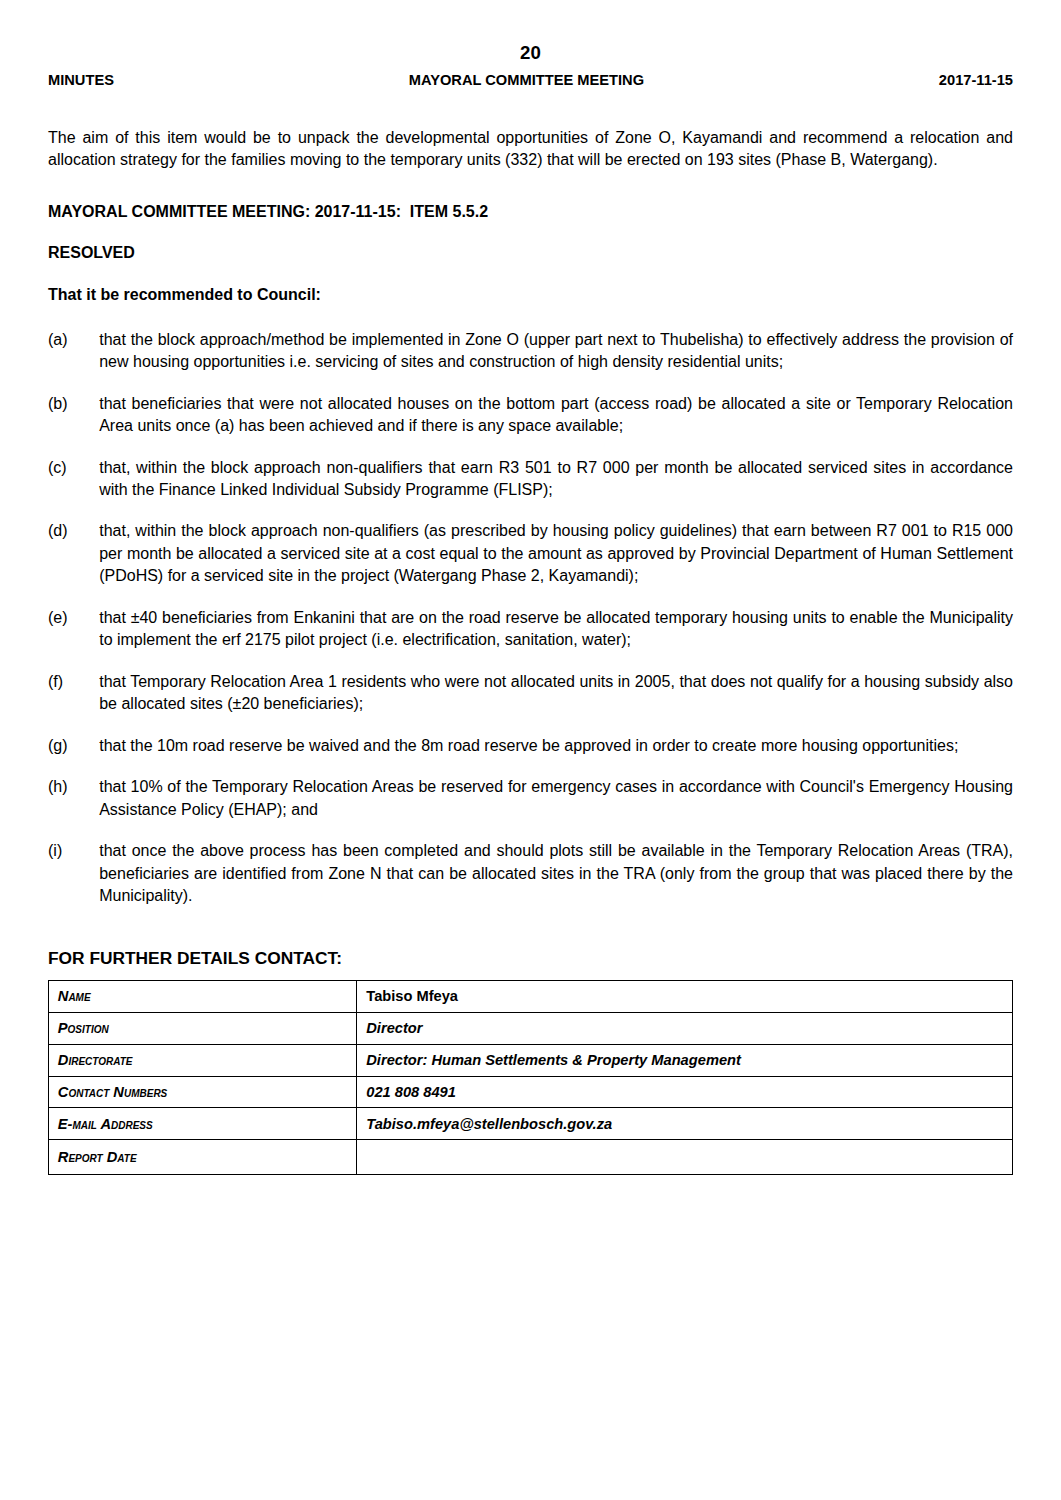20
MINUTES MAYORAL COMMITTEE MEETING 2017-11-15
The aim of this item would be to unpack the developmental opportunities of Zone O, Kayamandi and recommend a relocation and allocation strategy for the families moving to the temporary units (332) that will be erected on 193 sites (Phase B, Watergang).
MAYORAL COMMITTEE MEETING: 2017-11-15: ITEM 5.5.2
RESOLVED
That it be recommended to Council:
(a) that the block approach/method be implemented in Zone O (upper part next to Thubelisha) to effectively address the provision of new housing opportunities i.e. servicing of sites and construction of high density residential units;
(b) that beneficiaries that were not allocated houses on the bottom part (access road) be allocated a site or Temporary Relocation Area units once (a) has been achieved and if there is any space available;
(c) that, within the block approach non-qualifiers that earn R3 501 to R7 000 per month be allocated serviced sites in accordance with the Finance Linked Individual Subsidy Programme (FLISP);
(d) that, within the block approach non-qualifiers (as prescribed by housing policy guidelines) that earn between R7 001 to R15 000 per month be allocated a serviced site at a cost equal to the amount as approved by Provincial Department of Human Settlement (PDoHS) for a serviced site in the project (Watergang Phase 2, Kayamandi);
(e) that ±40 beneficiaries from Enkanini that are on the road reserve be allocated temporary housing units to enable the Municipality to implement the erf 2175 pilot project (i.e. electrification, sanitation, water);
(f) that Temporary Relocation Area 1 residents who were not allocated units in 2005, that does not qualify for a housing subsidy also be allocated sites (±20 beneficiaries);
(g) that the 10m road reserve be waived and the 8m road reserve be approved in order to create more housing opportunities;
(h) that 10% of the Temporary Relocation Areas be reserved for emergency cases in accordance with Council's Emergency Housing Assistance Policy (EHAP); and
(i) that once the above process has been completed and should plots still be available in the Temporary Relocation Areas (TRA), beneficiaries are identified from Zone N that can be allocated sites in the TRA (only from the group that was placed there by the Municipality).
FOR FURTHER DETAILS CONTACT:
| Name | Tabiso Mfeya |
| Position | Director |
| Directorate | Director: Human Settlements & Property Management |
| Contact Numbers | 021 808 8491 |
| E-mail Address | Tabiso.mfeya@stellenbosch.gov.za |
| Report Date | |